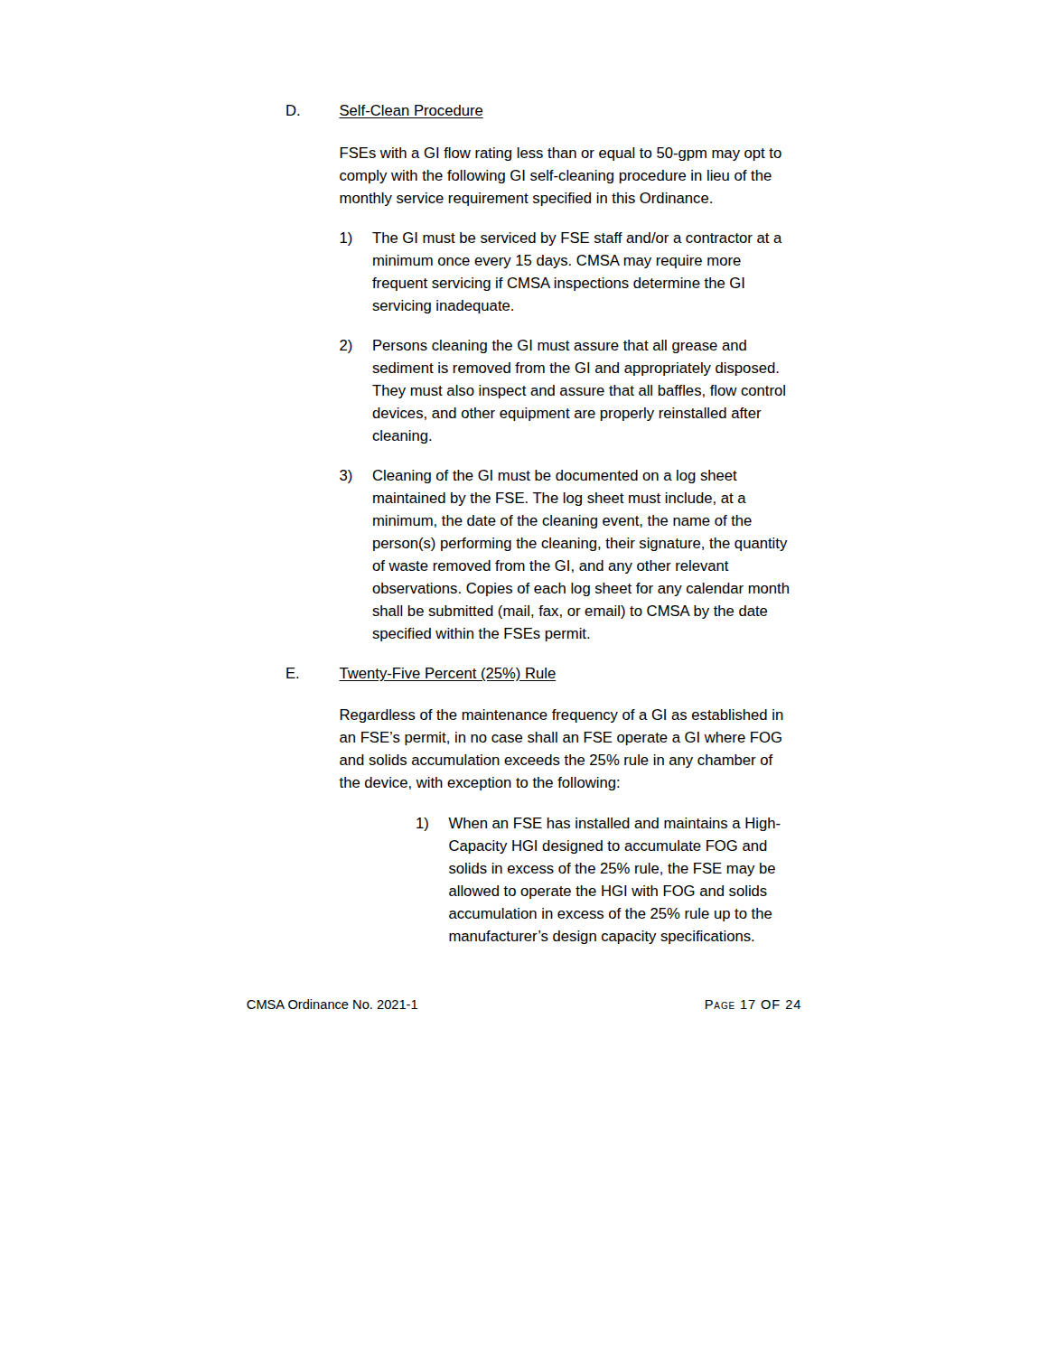D.
Self-Clean Procedure
FSEs with a GI flow rating less than or equal to 50-gpm may opt to comply with the following GI self-cleaning procedure in lieu of the monthly service requirement specified in this Ordinance.
1) The GI must be serviced by FSE staff and/or a contractor at a minimum once every 15 days. CMSA may require more frequent servicing if CMSA inspections determine the GI servicing inadequate.
2) Persons cleaning the GI must assure that all grease and sediment is removed from the GI and appropriately disposed. They must also inspect and assure that all baffles, flow control devices, and other equipment are properly reinstalled after cleaning.
3) Cleaning of the GI must be documented on a log sheet maintained by the FSE. The log sheet must include, at a minimum, the date of the cleaning event, the name of the person(s) performing the cleaning, their signature, the quantity of waste removed from the GI, and any other relevant observations. Copies of each log sheet for any calendar month shall be submitted (mail, fax, or email) to CMSA by the date specified within the FSEs permit.
E.
Twenty-Five Percent (25%) Rule
Regardless of the maintenance frequency of a GI as established in an FSE’s permit, in no case shall an FSE operate a GI where FOG and solids accumulation exceeds the 25% rule in any chamber of the device, with exception to the following:
1) When an FSE has installed and maintains a High-Capacity HGI designed to accumulate FOG and solids in excess of the 25% rule, the FSE may be allowed to operate the HGI with FOG and solids accumulation in excess of the 25% rule up to the manufacturer’s design capacity specifications.
CMSA Ordinance No. 2021-1
Page 17 of 24